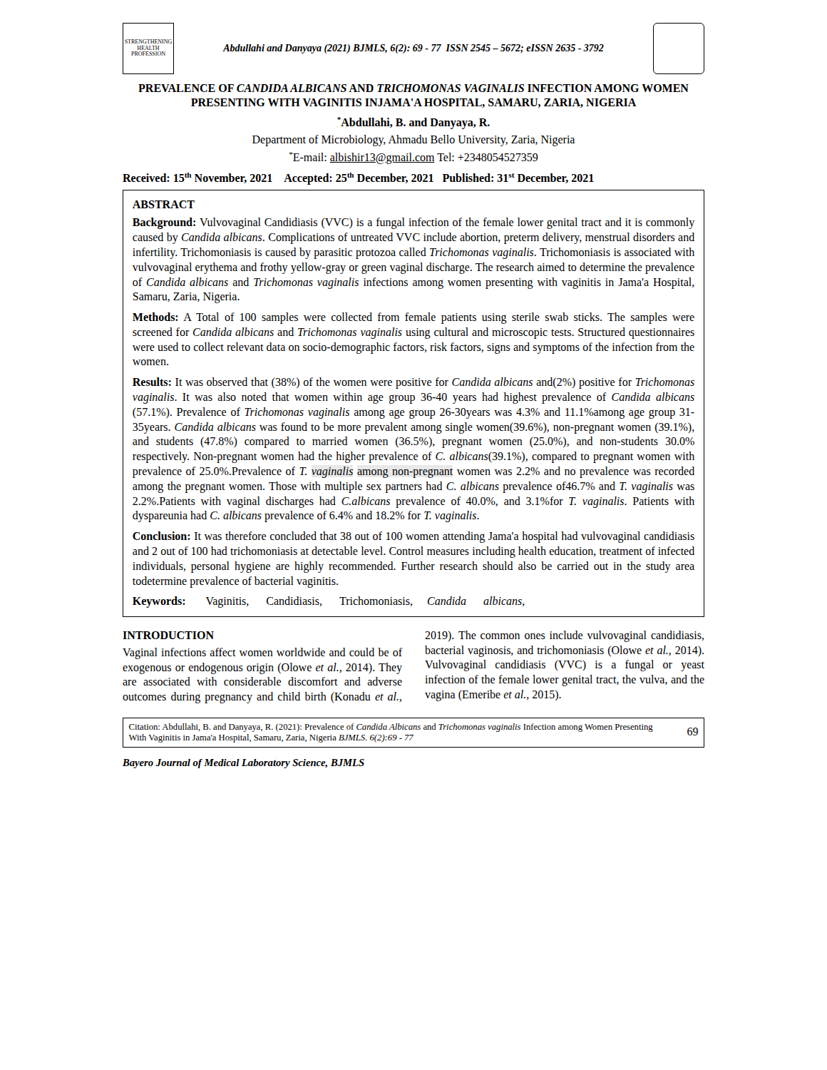STRENGTHENING
HEALTH PROFESSION
Abdullahi and Danyaya (2021) BJMLS, 6(2): 69 - 77 ISSN 2545 – 5672; eISSN 2635 - 3792
Prevalence of Candida albicans and Trichomonas vaginalis Infection among Women Presenting with Vaginitis inJama'a Hospital, Samaru, Zaria, Nigeria
*Abdullahi, B. and Danyaya, R.
Department of Microbiology, Ahmadu Bello University, Zaria, Nigeria
*E-mail: albishir13@gmail.com Tel: +2348054527359
Received: 15th November, 2021 Accepted: 25th December, 2021 Published: 31st December, 2021
ABSTRACT
Background: Vulvovaginal Candidiasis (VVC) is a fungal infection of the female lower genital tract and it is commonly caused by Candida albicans. Complications of untreated VVC include abortion, preterm delivery, menstrual disorders and infertility. Trichomoniasis is caused by parasitic protozoa called Trichomonas vaginalis. Trichomoniasis is associated with vulvovaginal erythema and frothy yellow-gray or green vaginal discharge. The research aimed to determine the prevalence of Candida albicans and Trichomonas vaginalis infections among women presenting with vaginitis in Jama'a Hospital, Samaru, Zaria, Nigeria.
Methods: A Total of 100 samples were collected from female patients using sterile swab sticks. The samples were screened for Candida albicans and Trichomonas vaginalis using cultural and microscopic tests. Structured questionnaires were used to collect relevant data on socio-demographic factors, risk factors, signs and symptoms of the infection from the women.
Results: It was observed that (38%) of the women were positive for Candida albicans and(2%) positive for Trichomonas vaginalis. It was also noted that women within age group 36-40 years had highest prevalence of Candida albicans (57.1%). Prevalence of Trichomonas vaginalis among age group 26-30years was 4.3% and 11.1%among age group 31-35years. Candida albicans was found to be more prevalent among single women(39.6%), non-pregnant women (39.1%), and students (47.8%) compared to married women (36.5%), pregnant women (25.0%), and non-students 30.0% respectively. Non-pregnant women had the higher prevalence of C. albicans(39.1%), compared to pregnant women with prevalence of 25.0%.Prevalence of T. vaginalis among non-pregnant women was 2.2% and no prevalence was recorded among the pregnant women. Those with multiple sex partners had C. albicans prevalence of46.7% and T. vaginalis was 2.2%.Patients with vaginal discharges had C.albicans prevalence of 40.0%, and 3.1%for T. vaginalis. Patients with dyspareunia had C. albicans prevalence of 6.4% and 18.2% for T. vaginalis.
Conclusion: It was therefore concluded that 38 out of 100 women attending Jama'a hospital had vulvovaginal candidiasis and 2 out of 100 had trichomoniasis at detectable level. Control measures including health education, treatment of infected individuals, personal hygiene are highly recommended. Further research should also be carried out in the study area todetermine prevalence of bacterial vaginitis.
Keywords: Vaginitis, Candidiasis, Trichomoniasis, Candida albicans,
INTRODUCTION
Vaginal infections affect women worldwide and could be of exogenous or endogenous origin (Olowe et al., 2014). They are associated with considerable discomfort and adverse outcomes during pregnancy and child birth (Konadu et al., 2019). The common ones include vulvovaginal candidiasis, bacterial vaginosis, and trichomoniasis (Olowe et al., 2014). Vulvovaginal candidiasis (VVC) is a fungal or yeast infection of the female lower genital tract, the vulva, and the vagina (Emeribe et al., 2015).
Citation: Abdullahi, B. and Danyaya, R. (2021): Prevalence of Candida Albicans and Trichomonas vaginalis Infection among Women Presenting With Vaginitis in Jama'a Hospital, Samaru, Zaria, Nigeria BJMLS. 6(2):69 - 77
69
Bayero Journal of Medical Laboratory Science, BJMLS